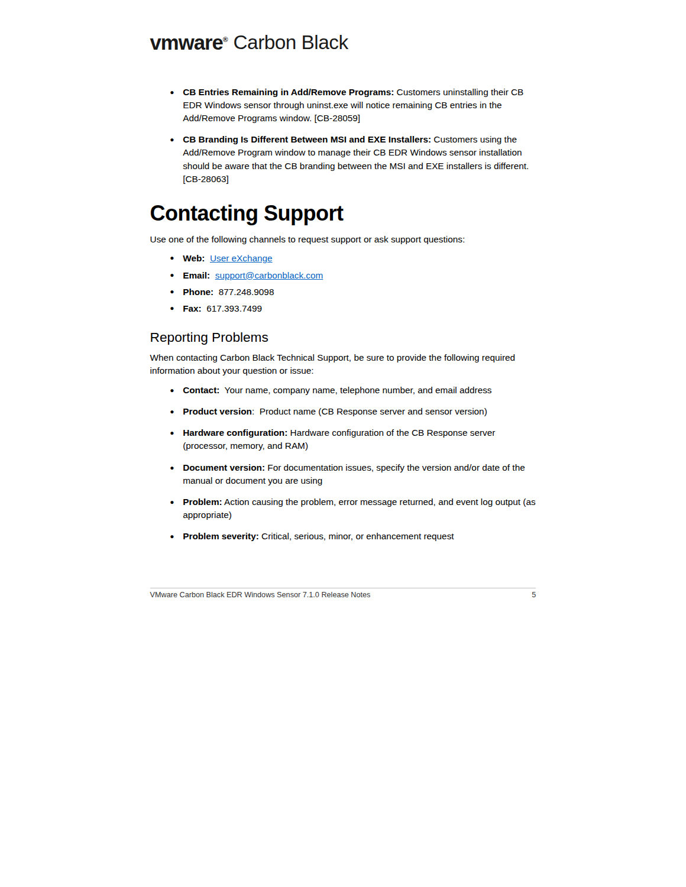vmware® Carbon Black
CB Entries Remaining in Add/Remove Programs: Customers uninstalling their CB EDR Windows sensor through uninst.exe will notice remaining CB entries in the Add/Remove Programs window. [CB-28059]
CB Branding Is Different Between MSI and EXE Installers: Customers using the Add/Remove Program window to manage their CB EDR Windows sensor installation should be aware that the CB branding between the MSI and EXE installers is different. [CB-28063]
Contacting Support
Use one of the following channels to request support or ask support questions:
Web: User eXchange
Email: support@carbonblack.com
Phone: 877.248.9098
Fax: 617.393.7499
Reporting Problems
When contacting Carbon Black Technical Support, be sure to provide the following required information about your question or issue:
Contact: Your name, company name, telephone number, and email address
Product version: Product name (CB Response server and sensor version)
Hardware configuration: Hardware configuration of the CB Response server (processor, memory, and RAM)
Document version: For documentation issues, specify the version and/or date of the manual or document you are using
Problem: Action causing the problem, error message returned, and event log output (as appropriate)
Problem severity: Critical, serious, minor, or enhancement request
VMware Carbon Black EDR Windows Sensor 7.1.0 Release Notes 5